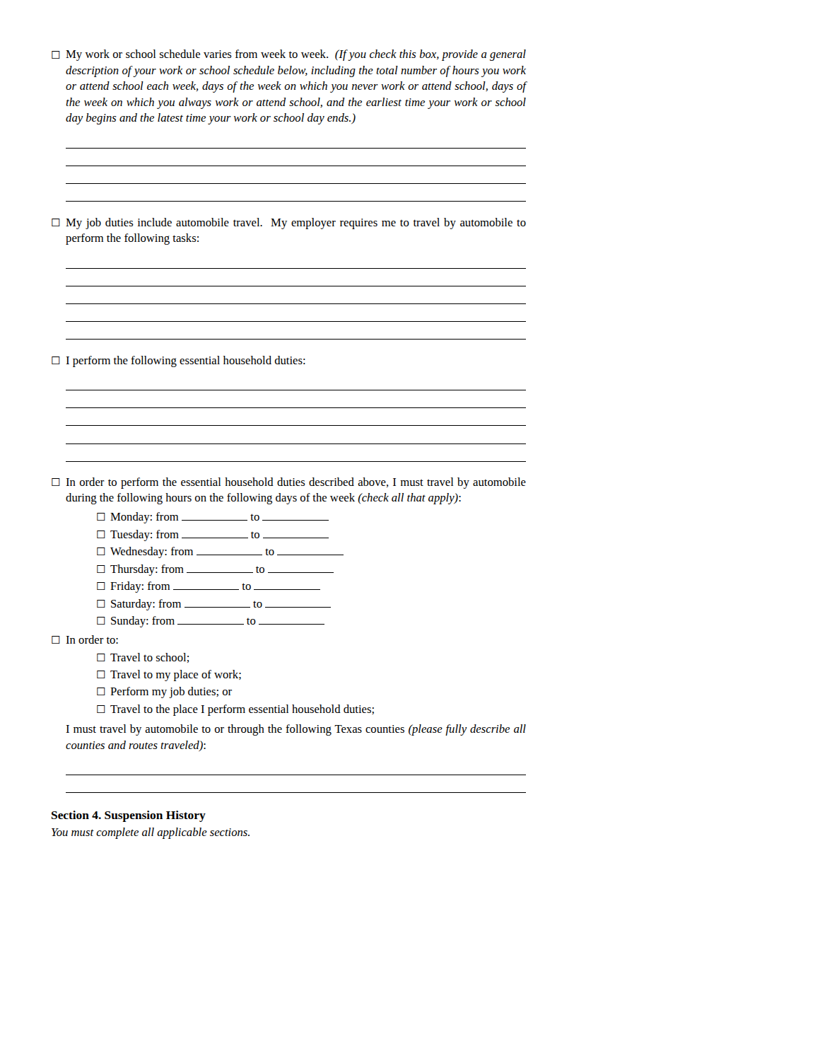☐
My work or school schedule varies from week to week. (If you check this box, provide a general description of your work or school schedule below, including the total number of hours you work or attend school each week, days of the week on which you never work or attend school, days of the week on which you always work or attend school, and the earliest time your work or school day begins and the latest time your work or school day ends.)
☐
My job duties include automobile travel. My employer requires me to travel by automobile to perform the following tasks:
☐
I perform the following essential household duties:
☐
In order to perform the essential household duties described above, I must travel by automobile during the following hours on the following days of the week (check all that apply):
☐Monday: from to
☐Tuesday: from to
☐Wednesday: from to
☐Thursday: from to
☐Friday: from to
☐Saturday: from to
☐Sunday: from to
☐
In order to:
☐Travel to school;
☐Travel to my place of work;
☐Perform my job duties; or
☐Travel to the place I perform essential household duties;
I must travel by automobile to or through the following Texas counties (please fully describe all counties and routes traveled):
Section 4. Suspension History
You must complete all applicable sections.